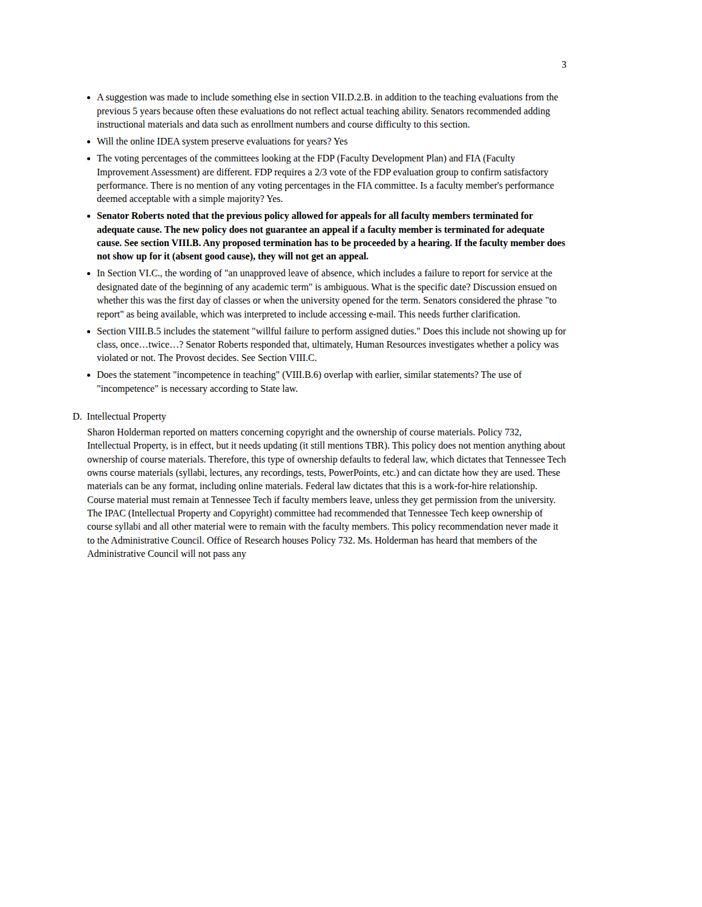3
A suggestion was made to include something else in section VII.D.2.B. in addition to the teaching evaluations from the previous 5 years because often these evaluations do not reflect actual teaching ability. Senators recommended adding instructional materials and data such as enrollment numbers and course difficulty to this section.
Will the online IDEA system preserve evaluations for years? Yes
The voting percentages of the committees looking at the FDP (Faculty Development Plan) and FIA (Faculty Improvement Assessment) are different. FDP requires a 2/3 vote of the FDP evaluation group to confirm satisfactory performance. There is no mention of any voting percentages in the FIA committee. Is a faculty member's performance deemed acceptable with a simple majority? Yes.
Senator Roberts noted that the previous policy allowed for appeals for all faculty members terminated for adequate cause. The new policy does not guarantee an appeal if a faculty member is terminated for adequate cause. See section VIII.B. Any proposed termination has to be proceeded by a hearing. If the faculty member does not show up for it (absent good cause), they will not get an appeal.
In Section VI.C., the wording of "an unapproved leave of absence, which includes a failure to report for service at the designated date of the beginning of any academic term" is ambiguous. What is the specific date? Discussion ensued on whether this was the first day of classes or when the university opened for the term. Senators considered the phrase "to report" as being available, which was interpreted to include accessing e-mail. This needs further clarification.
Section VIII.B.5 includes the statement "willful failure to perform assigned duties." Does this include not showing up for class, once…twice…? Senator Roberts responded that, ultimately, Human Resources investigates whether a policy was violated or not. The Provost decides. See Section VIII.C.
Does the statement "incompetence in teaching" (VIII.B.6) overlap with earlier, similar statements? The use of "incompetence" is necessary according to State law.
D. Intellectual Property
Sharon Holderman reported on matters concerning copyright and the ownership of course materials. Policy 732, Intellectual Property, is in effect, but it needs updating (it still mentions TBR). This policy does not mention anything about ownership of course materials. Therefore, this type of ownership defaults to federal law, which dictates that Tennessee Tech owns course materials (syllabi, lectures, any recordings, tests, PowerPoints, etc.) and can dictate how they are used. These materials can be any format, including online materials. Federal law dictates that this is a work-for-hire relationship. Course material must remain at Tennessee Tech if faculty members leave, unless they get permission from the university. The IPAC (Intellectual Property and Copyright) committee had recommended that Tennessee Tech keep ownership of course syllabi and all other material were to remain with the faculty members. This policy recommendation never made it to the Administrative Council. Office of Research houses Policy 732. Ms. Holderman has heard that members of the Administrative Council will not pass any